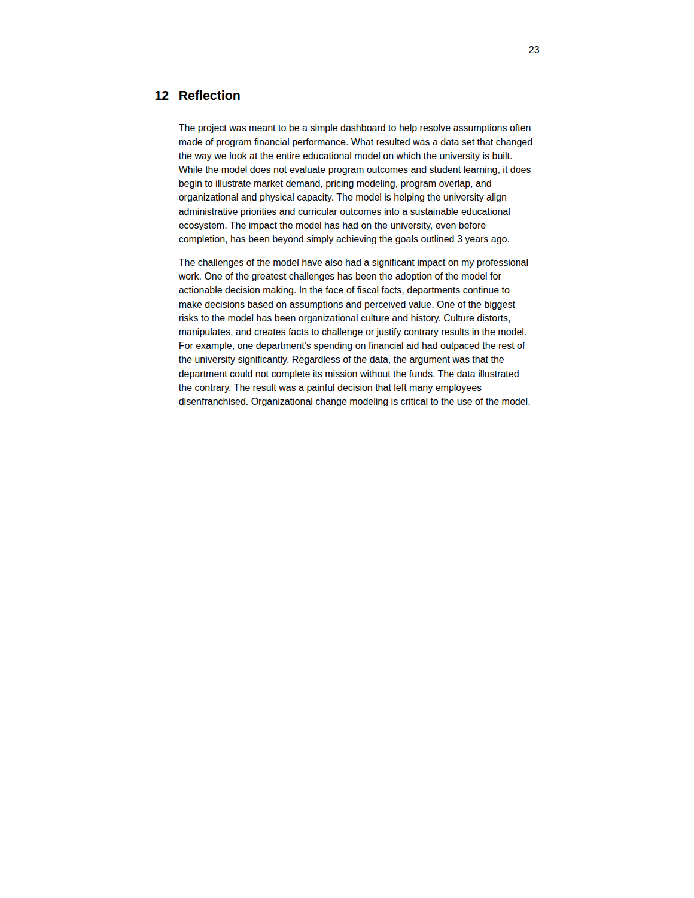23
12 Reflection
The project was meant to be a simple dashboard to help resolve assumptions often made of program financial performance. What resulted was a data set that changed the way we look at the entire educational model on which the university is built. While the model does not evaluate program outcomes and student learning, it does begin to illustrate market demand, pricing modeling, program overlap, and organizational and physical capacity. The model is helping the university align administrative priorities and curricular outcomes into a sustainable educational ecosystem. The impact the model has had on the university, even before completion, has been beyond simply achieving the goals outlined 3 years ago.
The challenges of the model have also had a significant impact on my professional work. One of the greatest challenges has been the adoption of the model for actionable decision making. In the face of fiscal facts, departments continue to make decisions based on assumptions and perceived value. One of the biggest risks to the model has been organizational culture and history. Culture distorts, manipulates, and creates facts to challenge or justify contrary results in the model. For example, one department’s spending on financial aid had outpaced the rest of the university significantly. Regardless of the data, the argument was that the department could not complete its mission without the funds. The data illustrated the contrary. The result was a painful decision that left many employees disenfranchised. Organizational change modeling is critical to the use of the model.